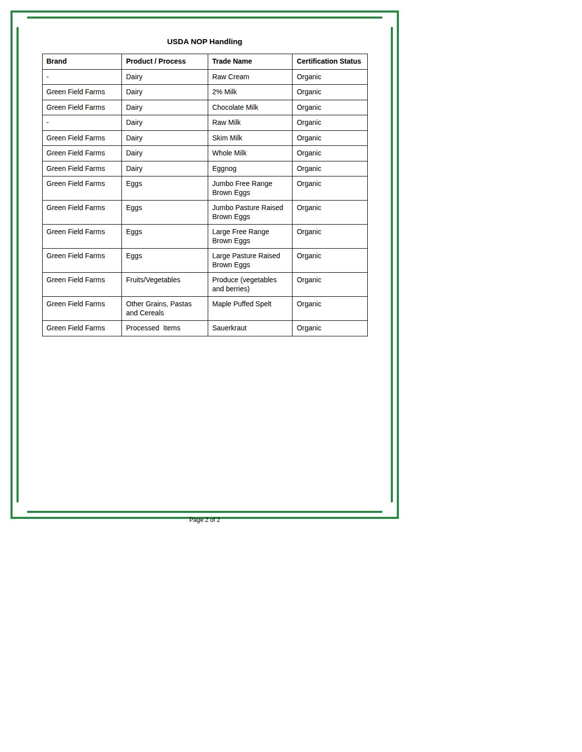USDA NOP Handling
| Brand | Product / Process | Trade Name | Certification Status |
| --- | --- | --- | --- |
| - | Dairy | Raw Cream | Organic |
| Green Field Farms | Dairy | 2% Milk | Organic |
| Green Field Farms | Dairy | Chocolate Milk | Organic |
| - | Dairy | Raw Milk | Organic |
| Green Field Farms | Dairy | Skim Milk | Organic |
| Green Field Farms | Dairy | Whole Milk | Organic |
| Green Field Farms | Dairy | Eggnog | Organic |
| Green Field Farms | Eggs | Jumbo Free Range Brown Eggs | Organic |
| Green Field Farms | Eggs | Jumbo Pasture Raised Brown Eggs | Organic |
| Green Field Farms | Eggs | Large Free Range Brown Eggs | Organic |
| Green Field Farms | Eggs | Large Pasture Raised Brown Eggs | Organic |
| Green Field Farms | Fruits/Vegetables | Produce (vegetables and berries) | Organic |
| Green Field Farms | Other Grains, Pastas and Cereals | Maple Puffed Spelt | Organic |
| Green Field Farms | Processed Items | Sauerkraut | Organic |
Page 2 of 2